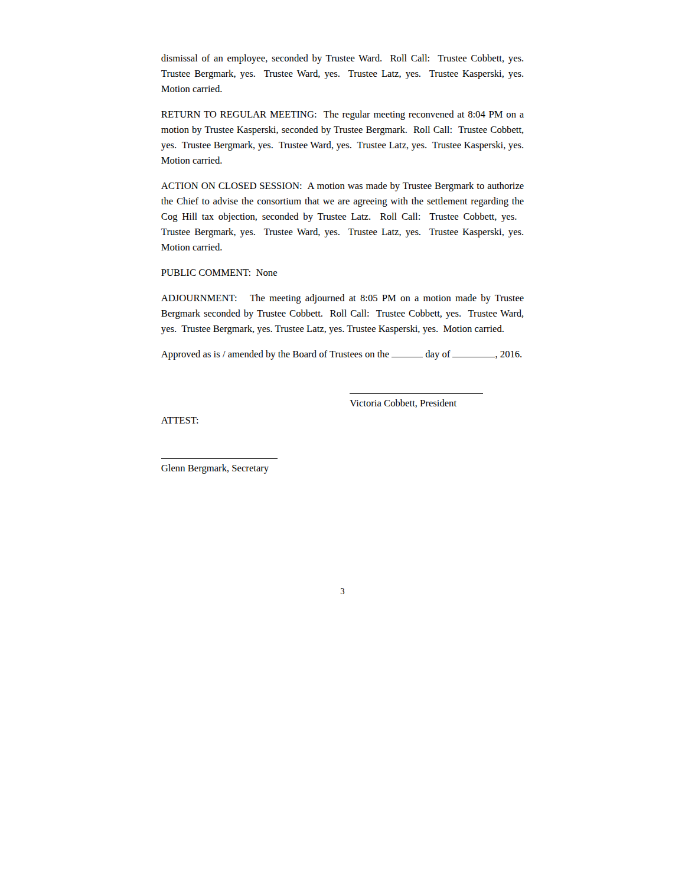dismissal of an employee, seconded by Trustee Ward. Roll Call: Trustee Cobbett, yes. Trustee Bergmark, yes. Trustee Ward, yes. Trustee Latz, yes. Trustee Kasperski, yes. Motion carried.
RETURN TO REGULAR MEETING: The regular meeting reconvened at 8:04 PM on a motion by Trustee Kasperski, seconded by Trustee Bergmark. Roll Call: Trustee Cobbett, yes. Trustee Bergmark, yes. Trustee Ward, yes. Trustee Latz, yes. Trustee Kasperski, yes. Motion carried.
ACTION ON CLOSED SESSION: A motion was made by Trustee Bergmark to authorize the Chief to advise the consortium that we are agreeing with the settlement regarding the Cog Hill tax objection, seconded by Trustee Latz. Roll Call: Trustee Cobbett, yes. Trustee Bergmark, yes. Trustee Ward, yes. Trustee Latz, yes. Trustee Kasperski, yes. Motion carried.
PUBLIC COMMENT: None
ADJOURNMENT: The meeting adjourned at 8:05 PM on a motion made by Trustee Bergmark seconded by Trustee Cobbett. Roll Call: Trustee Cobbett, yes. Trustee Ward, yes. Trustee Bergmark, yes. Trustee Latz, yes. Trustee Kasperski, yes. Motion carried.
Approved as is / amended by the Board of Trustees on the day of , 2016.
Victoria Cobbett, President
ATTEST:
Glenn Bergmark, Secretary
3